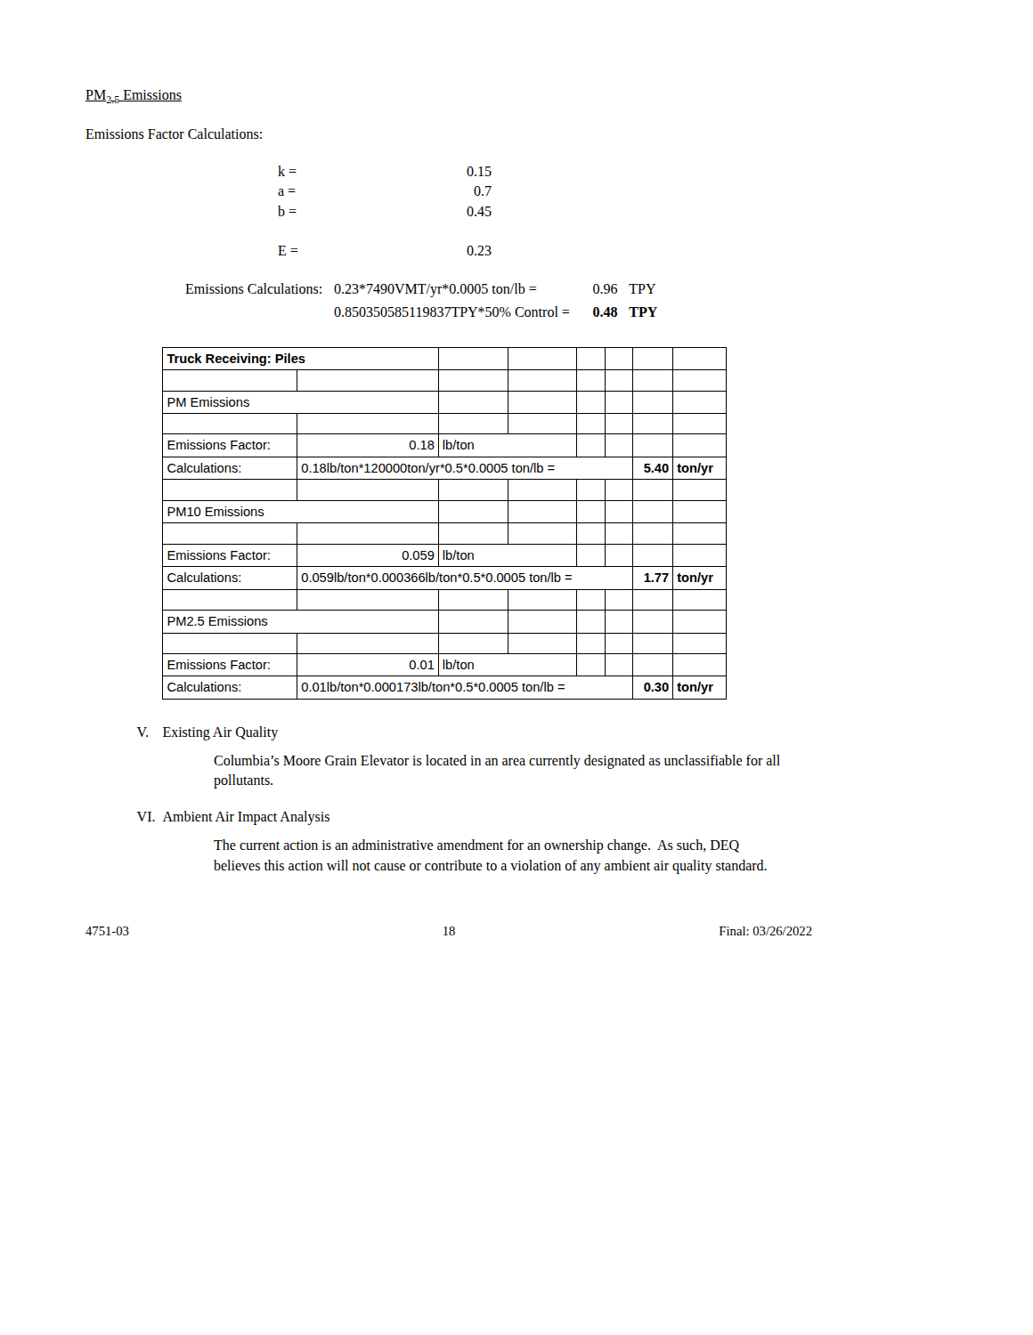PM2.5 Emissions
Emissions Factor Calculations:
| k = | 0.15 |
| a = | 0.7 |
| b = | 0.45 |
| E = | 0.23 |
| Emissions Calculations: | 0.23*7490VMT/yr*0.0005 ton/lb = | 0.96 | TPY |
| | 0.850350585119837TPY*50% Control = | 0.48 | TPY |
| Truck Receiving: Piles | | | | | | |
| PM Emissions | | | | | | |
| Emissions Factor: | 0.18 | lb/ton | | | | |
| Calculations: | 0.18lb/ton*120000ton/yr*0.5*0.0005 ton/lb = | 5.40 | ton/yr |
| PM10 Emissions | | | | | | |
| Emissions Factor: | 0.059 | lb/ton | | | | |
| Calculations: | 0.059lb/ton*0.000366lb/ton*0.5*0.0005 ton/lb = | 1.77 | ton/yr |
| PM2.5 Emissions | | | | | | |
| Emissions Factor: | 0.01 | lb/ton | | | | |
| Calculations: | 0.01lb/ton*0.000173lb/ton*0.5*0.0005 ton/lb = | 0.30 | ton/yr |
V.
Existing Air Quality
Columbia’s Moore Grain Elevator is located in an area currently designated as unclassifiable for all pollutants.
VI.
Ambient Air Impact Analysis
The current action is an administrative amendment for an ownership change. As such, DEQ believes this action will not cause or contribute to a violation of any ambient air quality standard.
4751-03
18
Final: 03/26/2022